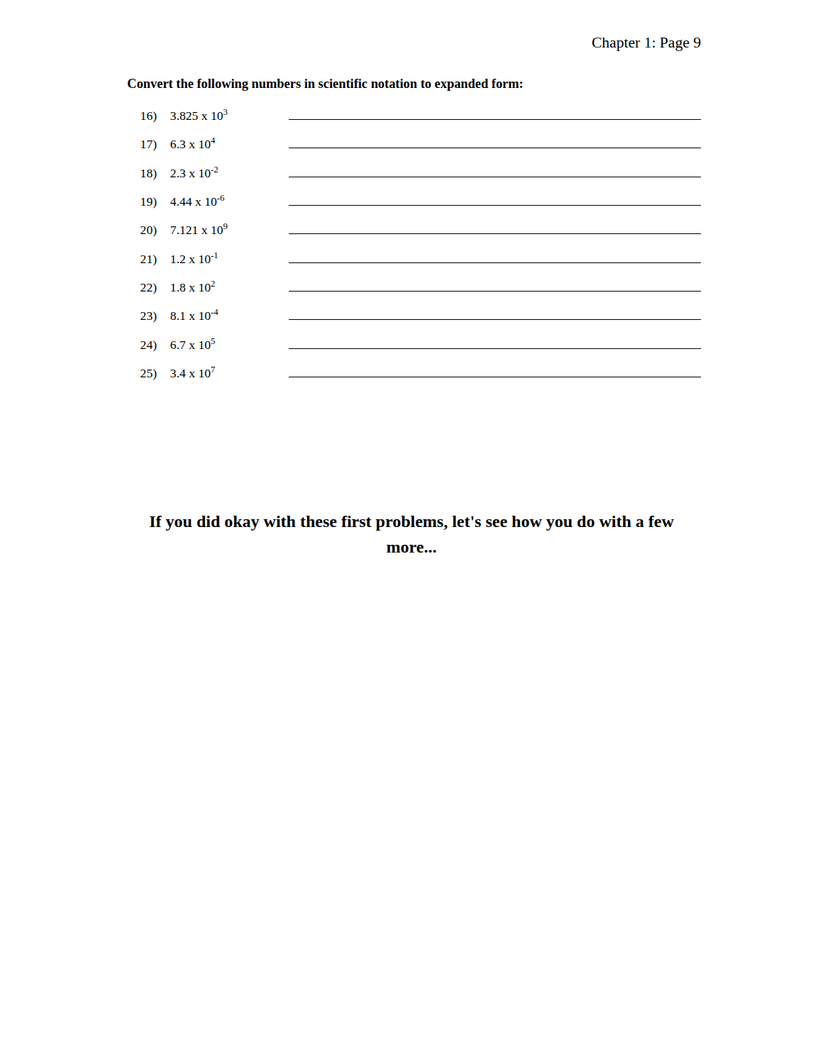Chapter 1: Page 9
Convert the following numbers in scientific notation to expanded form:
16) 3.825 x 103
17) 6.3 x 104
18) 2.3 x 10-2
19) 4.44 x 10-6
20) 7.121 x 109
21) 1.2 x 10-1
22) 1.8 x 102
23) 8.1 x 10-4
24) 6.7 x 105
25) 3.4 x 107
If you did okay with these first problems, let's see how you do with a few more...